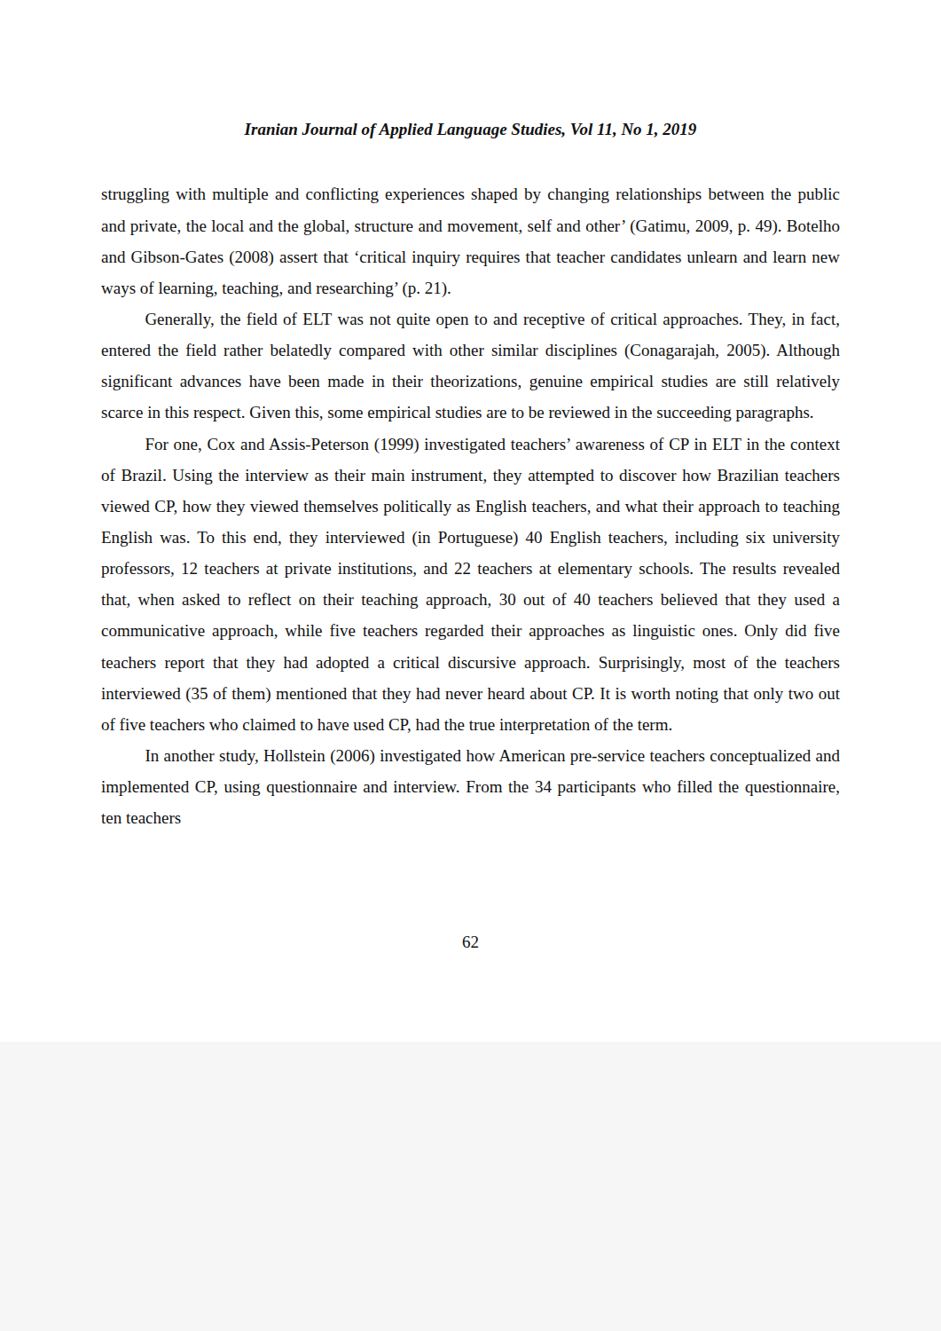Iranian Journal of Applied Language Studies, Vol 11, No 1, 2019
struggling with multiple and conflicting experiences shaped by changing relationships between the public and private, the local and the global, structure and movement, self and other’ (Gatimu, 2009, p. 49). Botelho and Gibson‑Gates (2008) assert that ‘critical inquiry requires that teacher candidates unlearn and learn new ways of learning, teaching, and researching’ (p. 21).
Generally, the field of ELT was not quite open to and receptive of critical approaches. They, in fact, entered the field rather belatedly compared with other similar disciplines (Conagarajah, 2005). Although significant advances have been made in their theorizations, genuine empirical studies are still relatively scarce in this respect. Given this, some empirical studies are to be reviewed in the succeeding paragraphs.
For one, Cox and Assis‑Peterson (1999) investigated teachers’ awareness of CP in ELT in the context of Brazil. Using the interview as their main instrument, they attempted to discover how Brazilian teachers viewed CP, how they viewed themselves politically as English teachers, and what their approach to teaching English was. To this end, they interviewed (in Portuguese) 40 English teachers, including six university professors, 12 teachers at private institutions, and 22 teachers at elementary schools. The results revealed that, when asked to reflect on their teaching approach, 30 out of 40 teachers believed that they used a communicative approach, while five teachers regarded their approaches as linguistic ones. Only did five teachers report that they had adopted a critical discursive approach. Surprisingly, most of the teachers interviewed (35 of them) mentioned that they had never heard about CP. It is worth noting that only two out of five teachers who claimed to have used CP, had the true interpretation of the term.
In another study, Hollstein (2006) investigated how American pre‑service teachers conceptualized and implemented CP, using questionnaire and interview. From the 34 participants who filled the questionnaire, ten teachers
62